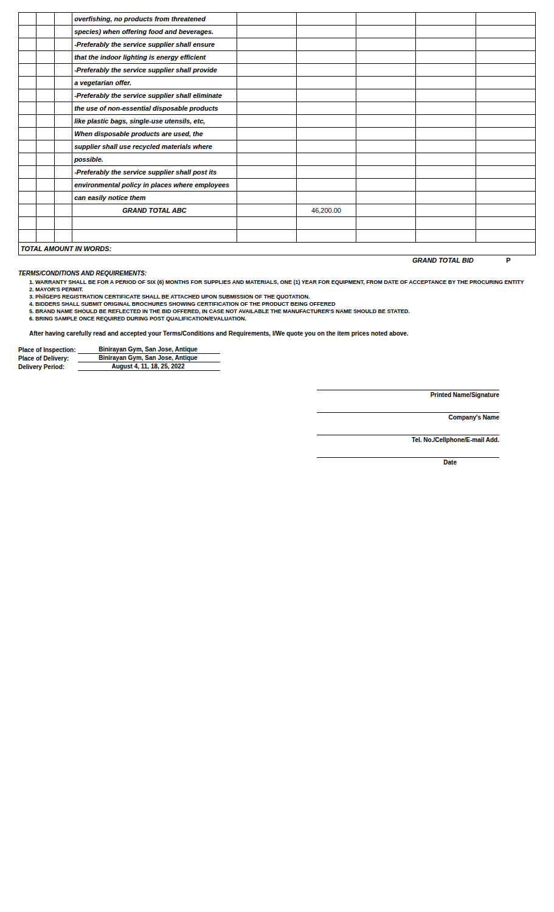| | | | overfishing, no products from threatened | | | | | |
| | | | species) when offering food and beverages. | | | | | |
| | | | -Preferably the service supplier shall ensure | | | | | |
| | | | that the indoor lighting is energy efficient | | | | | |
| | | | -Preferably the service supplier shall provide | | | | | |
| | | | a vegetarian offer. | | | | | |
| | | | -Preferably the service supplier shall eliminate | | | | | |
| | | | the use of non-essential disposable products | | | | | |
| | | | like plastic bags, single-use utensils, etc, | | | | | |
| | | | When disposable products are used, the | | | | | |
| | | | supplier shall use recycled materials where | | | | | |
| | | | possible. | | | | | |
| | | | -Preferably the service supplier shall post its | | | | | |
| | | | environmental policy in places where employees | | | | | |
| | | | can easily notice them | | | | | |
| | | | GRAND TOTAL ABC | | 46,200.00 | | | |
| TOTAL AMOUNT IN WORDS: |
GRAND TOTAL BID P
TERMS/CONDITIONS AND REQUIREMENTS:
1. WARRANTY SHALL BE FOR A PERIOD OF SIX (6) MONTHS FOR SUPPLIES AND MATERIALS, ONE (1) YEAR FOR EQUIPMENT, FROM DATE OF ACCEPTANCE BY THE PROCURING ENTITY
2. MAYOR'S PERMIT.
3. PhilGEPS REGISTRATION CERTIFICATE SHALL BE ATTACHED UPON SUBMISSION OF THE QUOTATION.
4. BIDDERS SHALL SUBMIT ORIGINAL BROCHURES SHOWING CERTIFICATION OF THE PRODUCT BEING OFFERED
5. BRAND NAME SHOULD BE REFLECTED IN THE BID OFFERED, IN CASE NOT AVAILABLE THE MANUFACTURER'S NAME SHOULD BE STATED.
6. BRING SAMPLE ONCE REQUIRED DURING POST QUALIFICATION/EVALUATION.
After having carefully read and accepted your Terms/Conditions and Requirements, I/We quote you on the item prices noted above.
| Place of Inspection: | Binirayan Gym, San Jose, Antique |
| Place of Delivery: | Binirayan Gym, San Jose, Antique |
| Delivery Period: | August 4, 11, 18, 25, 2022 |
Printed Name/Signature
Company's Name
Tel. No./Cellphone/E-mail Add.
Date